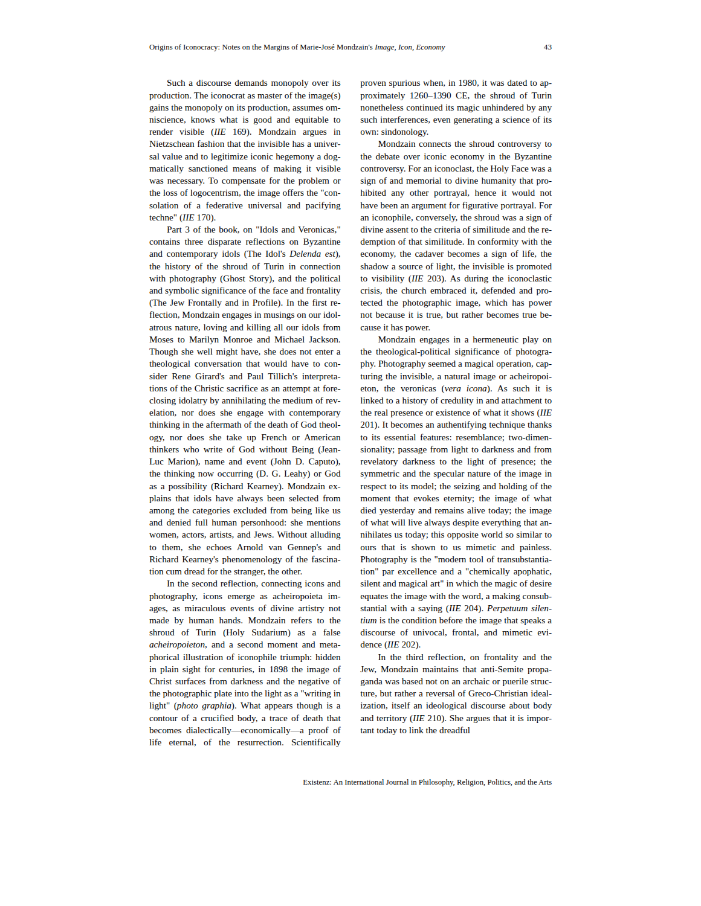Origins of Iconocracy: Notes on the Margins of Marie-José Mondzain's Image, Icon, Economy
43
Such a discourse demands monopoly over its production. The iconocrat as master of the image(s) gains the monopoly on its production, assumes omniscience, knows what is good and equitable to render visible (IIE 169). Mondzain argues in Nietzschean fashion that the invisible has a universal value and to legitimize iconic hegemony a dogmatically sanctioned means of making it visible was necessary. To compensate for the problem or the loss of logocentrism, the image offers the "consolation of a federative universal and pacifying techne" (IIE 170).
Part 3 of the book, on "Idols and Veronicas," contains three disparate reflections on Byzantine and contemporary idols (The Idol's Delenda est), the history of the shroud of Turin in connection with photography (Ghost Story), and the political and symbolic significance of the face and frontality (The Jew Frontally and in Profile). In the first reflection, Mondzain engages in musings on our idolatrous nature, loving and killing all our idols from Moses to Marilyn Monroe and Michael Jackson. Though she well might have, she does not enter a theological conversation that would have to consider Rene Girard's and Paul Tillich's interpretations of the Christic sacrifice as an attempt at foreclosing idolatry by annihilating the medium of revelation, nor does she engage with contemporary thinking in the aftermath of the death of God theology, nor does she take up French or American thinkers who write of God without Being (Jean-Luc Marion), name and event (John D. Caputo), the thinking now occurring (D. G. Leahy) or God as a possibility (Richard Kearney). Mondzain explains that idols have always been selected from among the categories excluded from being like us and denied full human personhood: she mentions women, actors, artists, and Jews. Without alluding to them, she echoes Arnold van Gennep's and Richard Kearney's phenomenology of the fascination cum dread for the stranger, the other.
In the second reflection, connecting icons and photography, icons emerge as acheiropoieta images, as miraculous events of divine artistry not made by human hands. Mondzain refers to the shroud of Turin (Holy Sudarium) as a false acheiropoieton, and a second moment and metaphorical illustration of iconophile triumph: hidden in plain sight for centuries, in 1898 the image of Christ surfaces from darkness and the negative of the photographic plate into the light as a "writing in light" (photo graphia). What appears though is a contour of a crucified body, a trace of death that becomes dialectically—economically—a proof of life eternal, of the resurrection. Scientifically proven spurious when, in 1980, it was dated to approximately 1260–1390 CE, the shroud of Turin nonetheless continued its magic unhindered by any such interferences, even generating a science of its own: sindonology.
Mondzain connects the shroud controversy to the debate over iconic economy in the Byzantine controversy. For an iconoclast, the Holy Face was a sign of and memorial to divine humanity that prohibited any other portrayal, hence it would not have been an argument for figurative portrayal. For an iconophile, conversely, the shroud was a sign of divine assent to the criteria of similitude and the redemption of that similitude. In conformity with the economy, the cadaver becomes a sign of life, the shadow a source of light, the invisible is promoted to visibility (IIE 203). As during the iconoclastic crisis, the church embraced it, defended and protected the photographic image, which has power not because it is true, but rather becomes true because it has power.
Mondzain engages in a hermeneutic play on the theological-political significance of photography. Photography seemed a magical operation, capturing the invisible, a natural image or acheiropoieton, the veronicas (vera icona). As such it is linked to a history of credulity in and attachment to the real presence or existence of what it shows (IIE 201). It becomes an authentifying technique thanks to its essential features: resemblance; two-dimensionality; passage from light to darkness and from revelatory darkness to the light of presence; the symmetric and the specular nature of the image in respect to its model; the seizing and holding of the moment that evokes eternity; the image of what died yesterday and remains alive today; the image of what will live always despite everything that annihilates us today; this opposite world so similar to ours that is shown to us mimetic and painless. Photography is the "modern tool of transubstantiation" par excellence and a "chemically apophatic, silent and magical art" in which the magic of desire equates the image with the word, a making consubstantial with a saying (IIE 204). Perpetuum silentium is the condition before the image that speaks a discourse of univocal, frontal, and mimetic evidence (IIE 202).
In the third reflection, on frontality and the Jew, Mondzain maintains that anti-Semite propaganda was based not on an archaic or puerile structure, but rather a reversal of Greco-Christian idealization, itself an ideological discourse about body and territory (IIE 210). She argues that it is important today to link the dreadful
Existenz: An International Journal in Philosophy, Religion, Politics, and the Arts